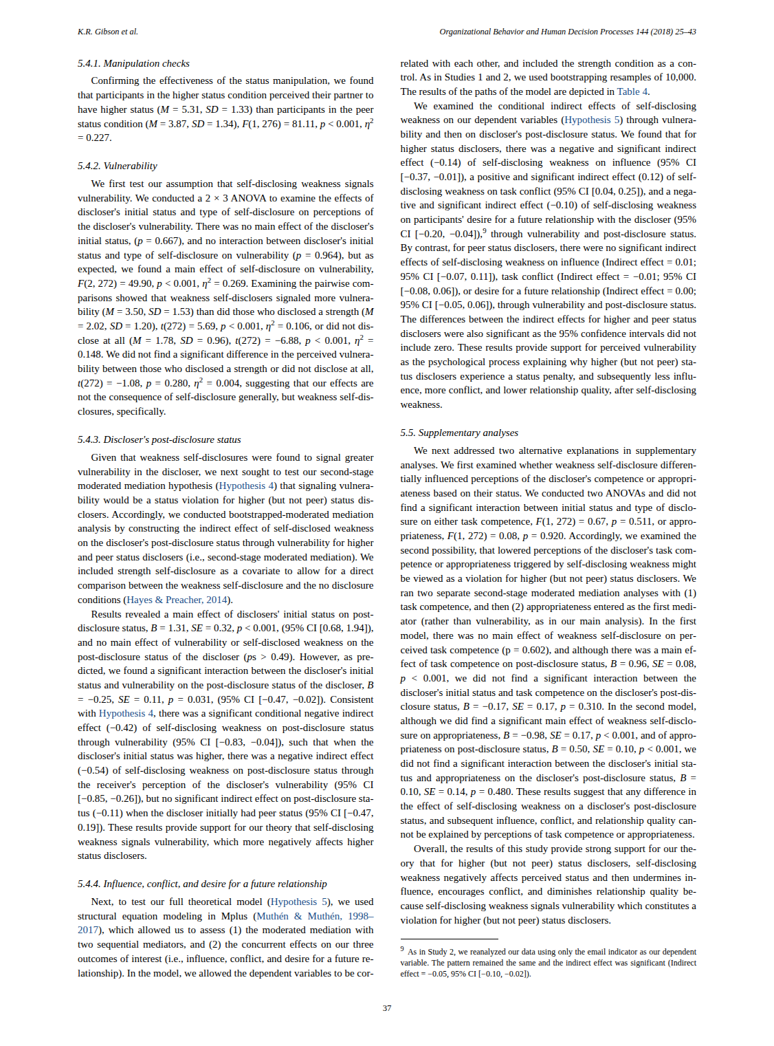K.R. Gibson et al. Organizational Behavior and Human Decision Processes 144 (2018) 25–43
5.4.1. Manipulation checks
Confirming the effectiveness of the status manipulation, we found that participants in the higher status condition perceived their partner to have higher status (M = 5.31, SD = 1.33) than participants in the peer status condition (M = 3.87, SD = 1.34), F(1, 276) = 81.11, p < 0.001, η2 = 0.227.
5.4.2. Vulnerability
We first test our assumption that self-disclosing weakness signals vulnerability. We conducted a 2 × 3 ANOVA to examine the effects of discloser's initial status and type of self-disclosure on perceptions of the discloser's vulnerability. There was no main effect of the discloser's initial status, (p = 0.667), and no interaction between discloser's initial status and type of self-disclosure on vulnerability (p = 0.964), but as expected, we found a main effect of self-disclosure on vulnerability, F(2, 272) = 49.90, p < 0.001, η2 = 0.269. Examining the pairwise comparisons showed that weakness self-disclosers signaled more vulnerability (M = 3.50, SD = 1.53) than did those who disclosed a strength (M = 2.02, SD = 1.20), t(272) = 5.69, p < 0.001, η2 = 0.106, or did not disclose at all (M = 1.78, SD = 0.96), t(272) = −6.88, p < 0.001, η2 = 0.148. We did not find a significant difference in the perceived vulnerability between those who disclosed a strength or did not disclose at all, t(272) = −1.08, p = 0.280, η2 = 0.004, suggesting that our effects are not the consequence of self-disclosure generally, but weakness self-disclosures, specifically.
5.4.3. Discloser's post-disclosure status
Given that weakness self-disclosures were found to signal greater vulnerability in the discloser, we next sought to test our second-stage moderated mediation hypothesis (Hypothesis 4) that signaling vulnerability would be a status violation for higher (but not peer) status disclosers. Accordingly, we conducted bootstrapped-moderated mediation analysis by constructing the indirect effect of self-disclosed weakness on the discloser's post-disclosure status through vulnerability for higher and peer status disclosers (i.e., second-stage moderated mediation). We included strength self-disclosure as a covariate to allow for a direct comparison between the weakness self-disclosure and the no disclosure conditions (Hayes & Preacher, 2014).
Results revealed a main effect of disclosers' initial status on post-disclosure status, B = 1.31, SE = 0.32, p < 0.001, (95% CI [0.68, 1.94]), and no main effect of vulnerability or self-disclosed weakness on the post-disclosure status of the discloser (ps > 0.49). However, as predicted, we found a significant interaction between the discloser's initial status and vulnerability on the post-disclosure status of the discloser, B = −0.25, SE = 0.11, p = 0.031, (95% CI [−0.47, −0.02]). Consistent with Hypothesis 4, there was a significant conditional negative indirect effect (−0.42) of self-disclosing weakness on post-disclosure status through vulnerability (95% CI [−0.83, −0.04]), such that when the discloser's initial status was higher, there was a negative indirect effect (−0.54) of self-disclosing weakness on post-disclosure status through the receiver's perception of the discloser's vulnerability (95% CI [−0.85, −0.26]), but no significant indirect effect on post-disclosure status (−0.11) when the discloser initially had peer status (95% CI [−0.47, 0.19]). These results provide support for our theory that self-disclosing weakness signals vulnerability, which more negatively affects higher status disclosers.
5.4.4. Influence, conflict, and desire for a future relationship
Next, to test our full theoretical model (Hypothesis 5), we used structural equation modeling in Mplus (Muthén & Muthén, 1998–2017), which allowed us to assess (1) the moderated mediation with two sequential mediators, and (2) the concurrent effects on our three outcomes of interest (i.e., influence, conflict, and desire for a future relationship). In the model, we allowed the dependent variables to be correlated with each other, and included the strength condition as a control. As in Studies 1 and 2, we used bootstrapping resamples of 10,000. The results of the paths of the model are depicted in Table 4.
We examined the conditional indirect effects of self-disclosing weakness on our dependent variables (Hypothesis 5) through vulnerability and then on discloser's post-disclosure status. We found that for higher status disclosers, there was a negative and significant indirect effect (−0.14) of self-disclosing weakness on influence (95% CI [−0.37, −0.01]), a positive and significant indirect effect (0.12) of self-disclosing weakness on task conflict (95% CI [0.04, 0.25]), and a negative and significant indirect effect (−0.10) of self-disclosing weakness on participants' desire for a future relationship with the discloser (95% CI [−0.20, −0.04]),9 through vulnerability and post-disclosure status. By contrast, for peer status disclosers, there were no significant indirect effects of self-disclosing weakness on influence (Indirect effect = 0.01; 95% CI [−0.07, 0.11]), task conflict (Indirect effect = −0.01; 95% CI [−0.08, 0.06]), or desire for a future relationship (Indirect effect = 0.00; 95% CI [−0.05, 0.06]), through vulnerability and post-disclosure status. The differences between the indirect effects for higher and peer status disclosers were also significant as the 95% confidence intervals did not include zero. These results provide support for perceived vulnerability as the psychological process explaining why higher (but not peer) status disclosers experience a status penalty, and subsequently less influence, more conflict, and lower relationship quality, after self-disclosing weakness.
5.5. Supplementary analyses
We next addressed two alternative explanations in supplementary analyses. We first examined whether weakness self-disclosure differentially influenced perceptions of the discloser's competence or appropriateness based on their status. We conducted two ANOVAs and did not find a significant interaction between initial status and type of disclosure on either task competence, F(1, 272) = 0.67, p = 0.511, or appropriateness, F(1, 272) = 0.08, p = 0.920. Accordingly, we examined the second possibility, that lowered perceptions of the discloser's task competence or appropriateness triggered by self-disclosing weakness might be viewed as a violation for higher (but not peer) status disclosers. We ran two separate second-stage moderated mediation analyses with (1) task competence, and then (2) appropriateness entered as the first mediator (rather than vulnerability, as in our main analysis). In the first model, there was no main effect of weakness self-disclosure on perceived task competence (p = 0.602), and although there was a main effect of task competence on post-disclosure status, B = 0.96, SE = 0.08, p < 0.001, we did not find a significant interaction between the discloser's initial status and task competence on the discloser's post-disclosure status, B = −0.17, SE = 0.17, p = 0.310. In the second model, although we did find a significant main effect of weakness self-disclosure on appropriateness, B = −0.98, SE = 0.17, p < 0.001, and of appropriateness on post-disclosure status, B = 0.50, SE = 0.10, p < 0.001, we did not find a significant interaction between the discloser's initial status and appropriateness on the discloser's post-disclosure status, B = 0.10, SE = 0.14, p = 0.480. These results suggest that any difference in the effect of self-disclosing weakness on a discloser's post-disclosure status, and subsequent influence, conflict, and relationship quality cannot be explained by perceptions of task competence or appropriateness.
Overall, the results of this study provide strong support for our theory that for higher (but not peer) status disclosers, self-disclosing weakness negatively affects perceived status and then undermines influence, encourages conflict, and diminishes relationship quality because self-disclosing weakness signals vulnerability which constitutes a violation for higher (but not peer) status disclosers.
9 As in Study 2, we reanalyzed our data using only the email indicator as our dependent variable. The pattern remained the same and the indirect effect was significant (Indirect effect = −0.05, 95% CI [−0.10, −0.02]).
37